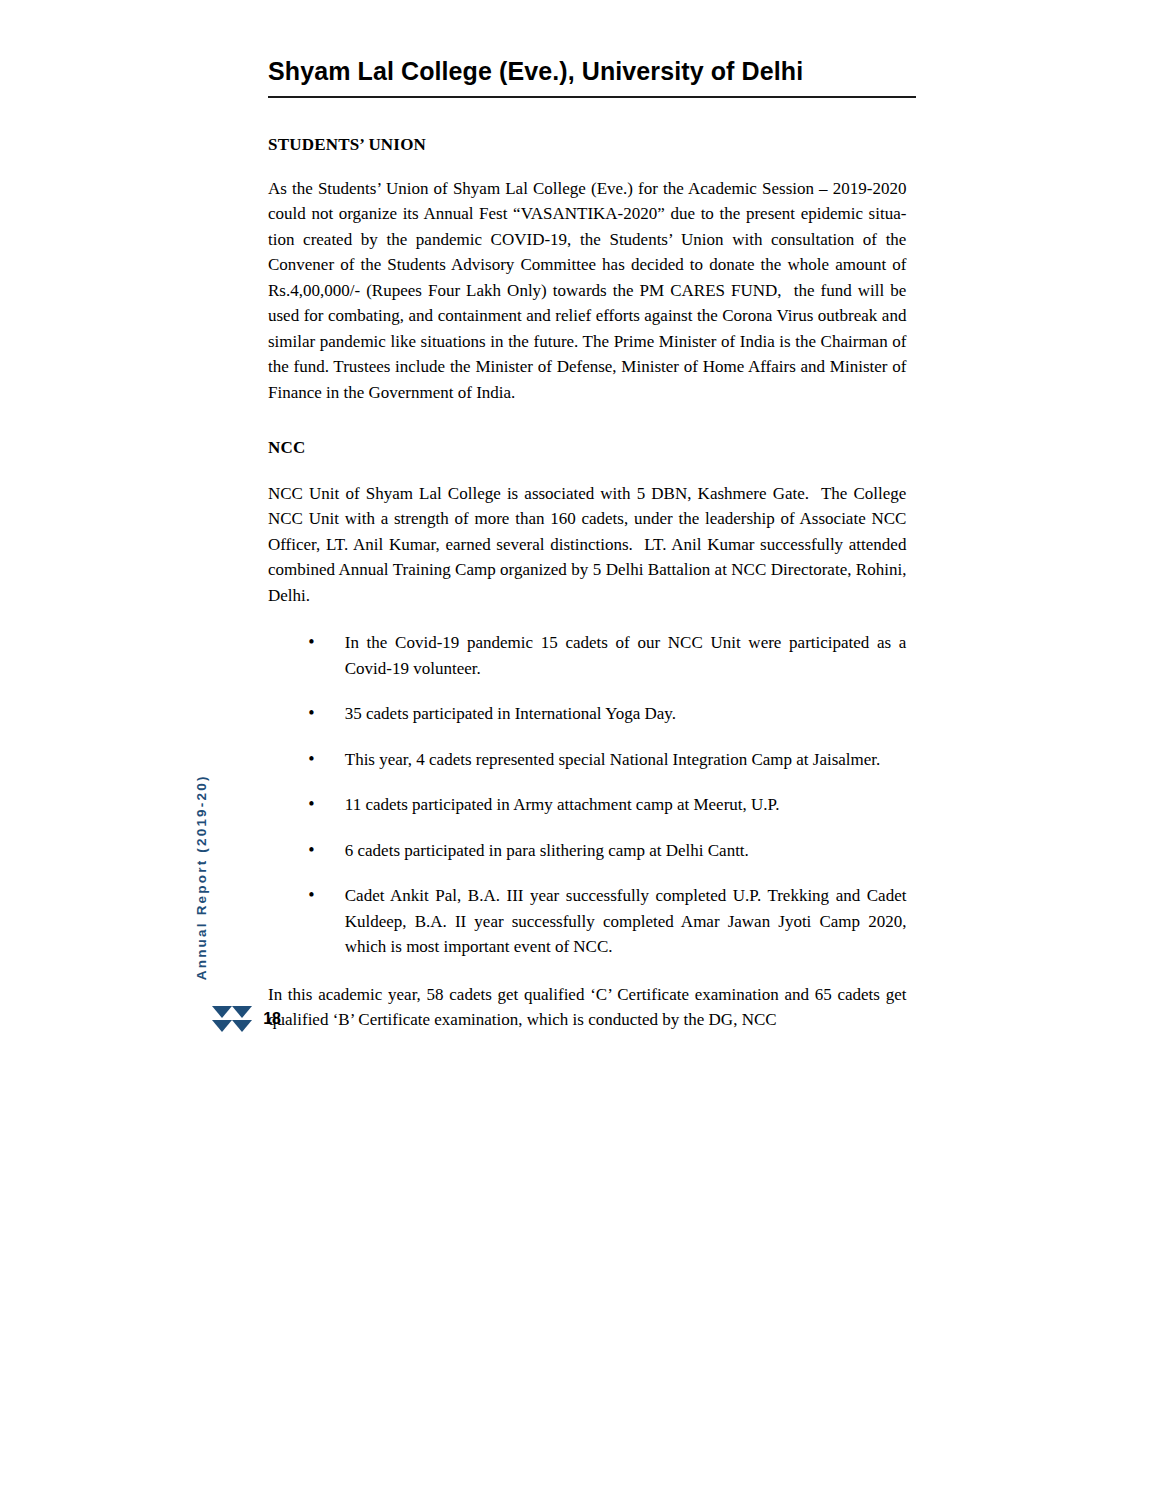Shyam Lal College (Eve.), University of Delhi
STUDENTS’ UNION
As the Students’ Union of Shyam Lal College (Eve.) for the Academic Session – 2019-2020 could not organize its Annual Fest “VASANTIKA-2020” due to the present epidemic situation created by the pandemic COVID-19, the Students’ Union with consultation of the Convener of the Students Advisory Committee has decided to donate the whole amount of Rs.4,00,000/- (Rupees Four Lakh Only) towards the PM CARES FUND, the fund will be used for combating, and containment and relief efforts against the Corona Virus outbreak and similar pandemic like situations in the future. The Prime Minister of India is the Chairman of the fund. Trustees include the Minister of Defense, Minister of Home Affairs and Minister of Finance in the Government of India.
NCC
NCC Unit of Shyam Lal College is associated with 5 DBN, Kashmere Gate. The College NCC Unit with a strength of more than 160 cadets, under the leadership of Associate NCC Officer, LT. Anil Kumar, earned several distinctions. LT. Anil Kumar successfully attended combined Annual Training Camp organized by 5 Delhi Battalion at NCC Directorate, Rohini, Delhi.
In the Covid-19 pandemic 15 cadets of our NCC Unit were participated as a Covid-19 volunteer.
35 cadets participated in International Yoga Day.
This year, 4 cadets represented special National Integration Camp at Jaisalmer.
11 cadets participated in Army attachment camp at Meerut, U.P.
6 cadets participated in para slithering camp at Delhi Cantt.
Cadet Ankit Pal, B.A. III year successfully completed U.P. Trekking and Cadet Kuldeep, B.A. II year successfully completed Amar Jawan Jyoti Camp 2020, which is most important event of NCC.
In this academic year, 58 cadets get qualified ‘C’ Certificate examination and 65 cadets get qualified ‘B’ Certificate examination, which is conducted by the DG, NCC
Annual Report (2019-20)
18